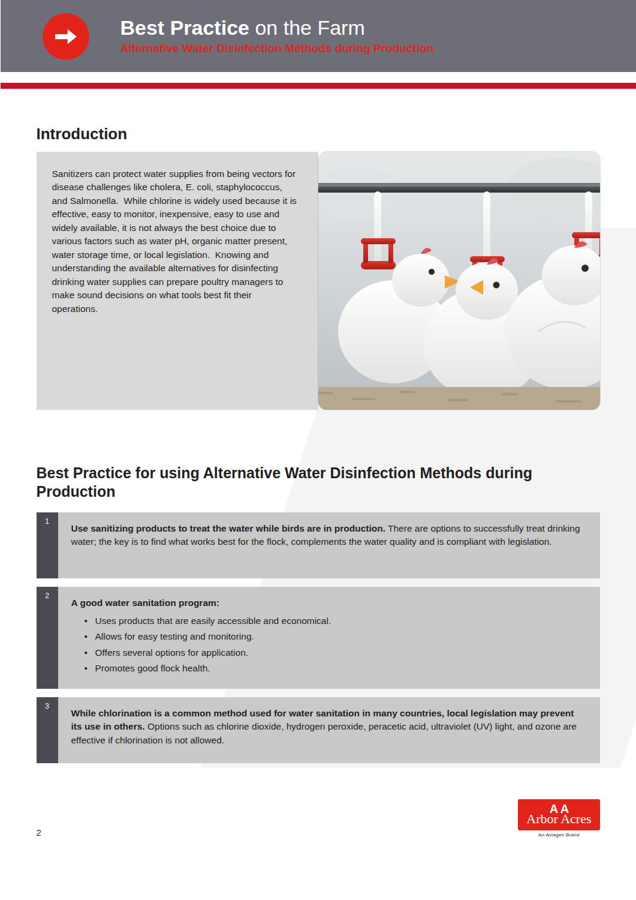Best Practice on the Farm
Alternative Water Disinfection Methods during Production
Introduction
Sanitizers can protect water supplies from being vectors for disease challenges like cholera, E. coli, staphylococcus, and Salmonella. While chlorine is widely used because it is effective, easy to monitor, inexpensive, easy to use and widely available, it is not always the best choice due to various factors such as water pH, organic matter present, water storage time, or local legislation. Knowing and understanding the available alternatives for disinfecting drinking water supplies can prepare poultry managers to make sound decisions on what tools best fit their operations.
Best Practice for using Alternative Water Disinfection Methods during Production
1
Use sanitizing products to treat the water while birds are in production. There are options to successfully treat drinking water; the key is to find what works best for the flock, complements the water quality and is compliant with legislation.
2
A good water sanitation program:
Uses products that are easily accessible and economical.
Allows for easy testing and monitoring.
Offers several options for application.
Promotes good flock health.
3
While chlorination is a common method used for water sanitation in many countries, local legislation may prevent its use in others. Options such as chlorine dioxide, hydrogen peroxide, peracetic acid, ultraviolet (UV) light, and ozone are effective if chlorination is not allowed.
2
A A Arbor Acres
An Aviagen Brand